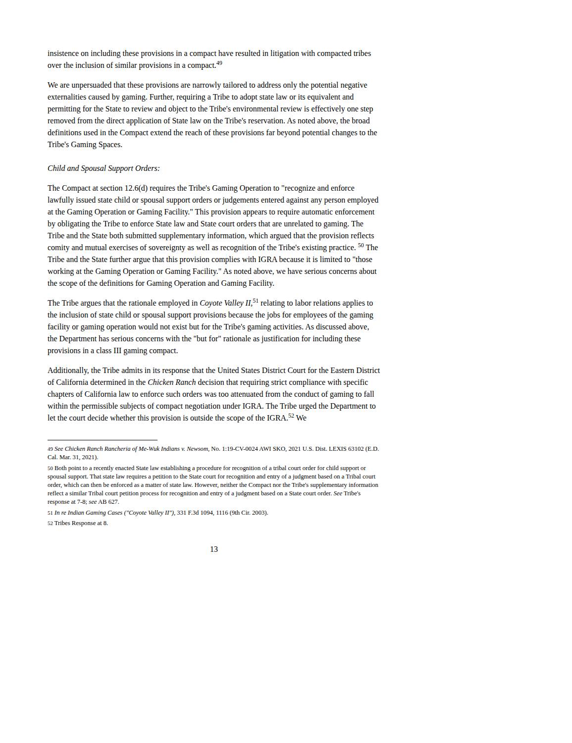insistence on including these provisions in a compact have resulted in litigation with compacted tribes over the inclusion of similar provisions in a compact.49
We are unpersuaded that these provisions are narrowly tailored to address only the potential negative externalities caused by gaming. Further, requiring a Tribe to adopt state law or its equivalent and permitting for the State to review and object to the Tribe's environmental review is effectively one step removed from the direct application of State law on the Tribe's reservation. As noted above, the broad definitions used in the Compact extend the reach of these provisions far beyond potential changes to the Tribe's Gaming Spaces.
Child and Spousal Support Orders:
The Compact at section 12.6(d) requires the Tribe's Gaming Operation to "recognize and enforce lawfully issued state child or spousal support orders or judgements entered against any person employed at the Gaming Operation or Gaming Facility." This provision appears to require automatic enforcement by obligating the Tribe to enforce State law and State court orders that are unrelated to gaming. The Tribe and the State both submitted supplementary information, which argued that the provision reflects comity and mutual exercises of sovereignty as well as recognition of the Tribe's existing practice. 50 The Tribe and the State further argue that this provision complies with IGRA because it is limited to "those working at the Gaming Operation or Gaming Facility." As noted above, we have serious concerns about the scope of the definitions for Gaming Operation and Gaming Facility.
The Tribe argues that the rationale employed in Coyote Valley II,51 relating to labor relations applies to the inclusion of state child or spousal support provisions because the jobs for employees of the gaming facility or gaming operation would not exist but for the Tribe's gaming activities. As discussed above, the Department has serious concerns with the "but for" rationale as justification for including these provisions in a class III gaming compact.
Additionally, the Tribe admits in its response that the United States District Court for the Eastern District of California determined in the Chicken Ranch decision that requiring strict compliance with specific chapters of California law to enforce such orders was too attenuated from the conduct of gaming to fall within the permissible subjects of compact negotiation under IGRA. The Tribe urged the Department to let the court decide whether this provision is outside the scope of the IGRA.52 We
49 See Chicken Ranch Rancheria of Me-Wuk Indians v. Newsom, No. 1:19-CV-0024 AWI SKO, 2021 U.S. Dist. LEXIS 63102 (E.D. Cal. Mar. 31, 2021).
50 Both point to a recently enacted State law establishing a procedure for recognition of a tribal court order for child support or spousal support. That state law requires a petition to the State court for recognition and entry of a judgment based on a Tribal court order, which can then be enforced as a matter of state law. However, neither the Compact nor the Tribe's supplementary information reflect a similar Tribal court petition process for recognition and entry of a judgment based on a State court order. See Tribe's response at 7-8; see AB 627.
51 In re Indian Gaming Cases ("Coyote Valley II"), 331 F.3d 1094, 1116 (9th Cir. 2003).
52 Tribes Response at 8.
13